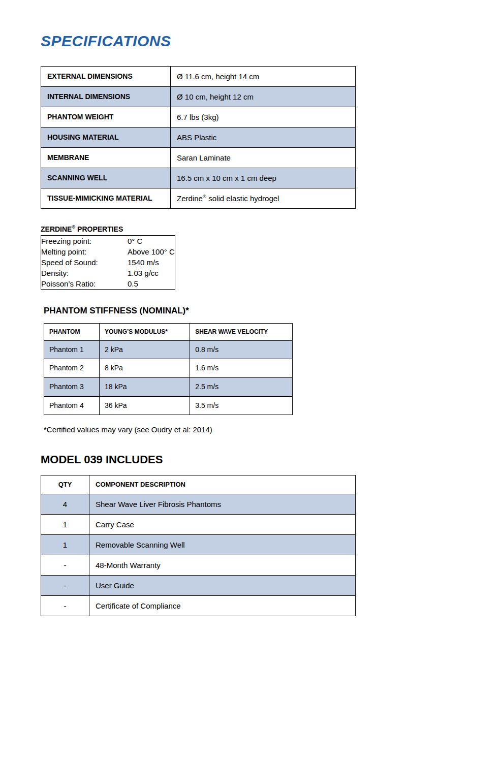SPECIFICATIONS
| EXTERNAL DIMENSIONS | Ø 11.6 cm, height 14 cm |
| INTERNAL DIMENSIONS | Ø 10 cm, height 12 cm |
| PHANTOM WEIGHT | 6.7 lbs (3kg) |
| HOUSING MATERIAL | ABS Plastic |
| MEMBRANE | Saran Laminate |
| SCANNING WELL | 16.5 cm x 10 cm x 1 cm deep |
| TISSUE-MIMICKING MATERIAL | Zerdine ® solid elastic hydrogel |
ZERDINE® PROPERTIES
| Freezing point: | 0° C |
| Melting point: | Above 100° C |
| Speed of Sound: | 1540 m/s |
| Density: | 1.03 g/cc |
| Poisson’s Ratio: | 0.5 |
PHANTOM STIFFNESS (NOMINAL)*
| PHANTOM | YOUNG’S MODULUS* | SHEAR WAVE VELOCITY |
| --- | --- | --- |
| Phantom 1 | 2 kPa | 0.8 m/s |
| Phantom 2 | 8 kPa | 1.6 m/s |
| Phantom 3 | 18 kPa | 2.5 m/s |
| Phantom 4 | 36 kPa | 3.5 m/s |
*Certified values may vary (see Oudry et al: 2014)
MODEL 039 INCLUDES
| QTY | COMPONENT DESCRIPTION |
| --- | --- |
| 4 | Shear Wave Liver Fibrosis Phantoms |
| 1 | Carry Case |
| 1 | Removable Scanning Well |
| - | 48-Month Warranty |
| - | User Guide |
| - | Certificate of Compliance |